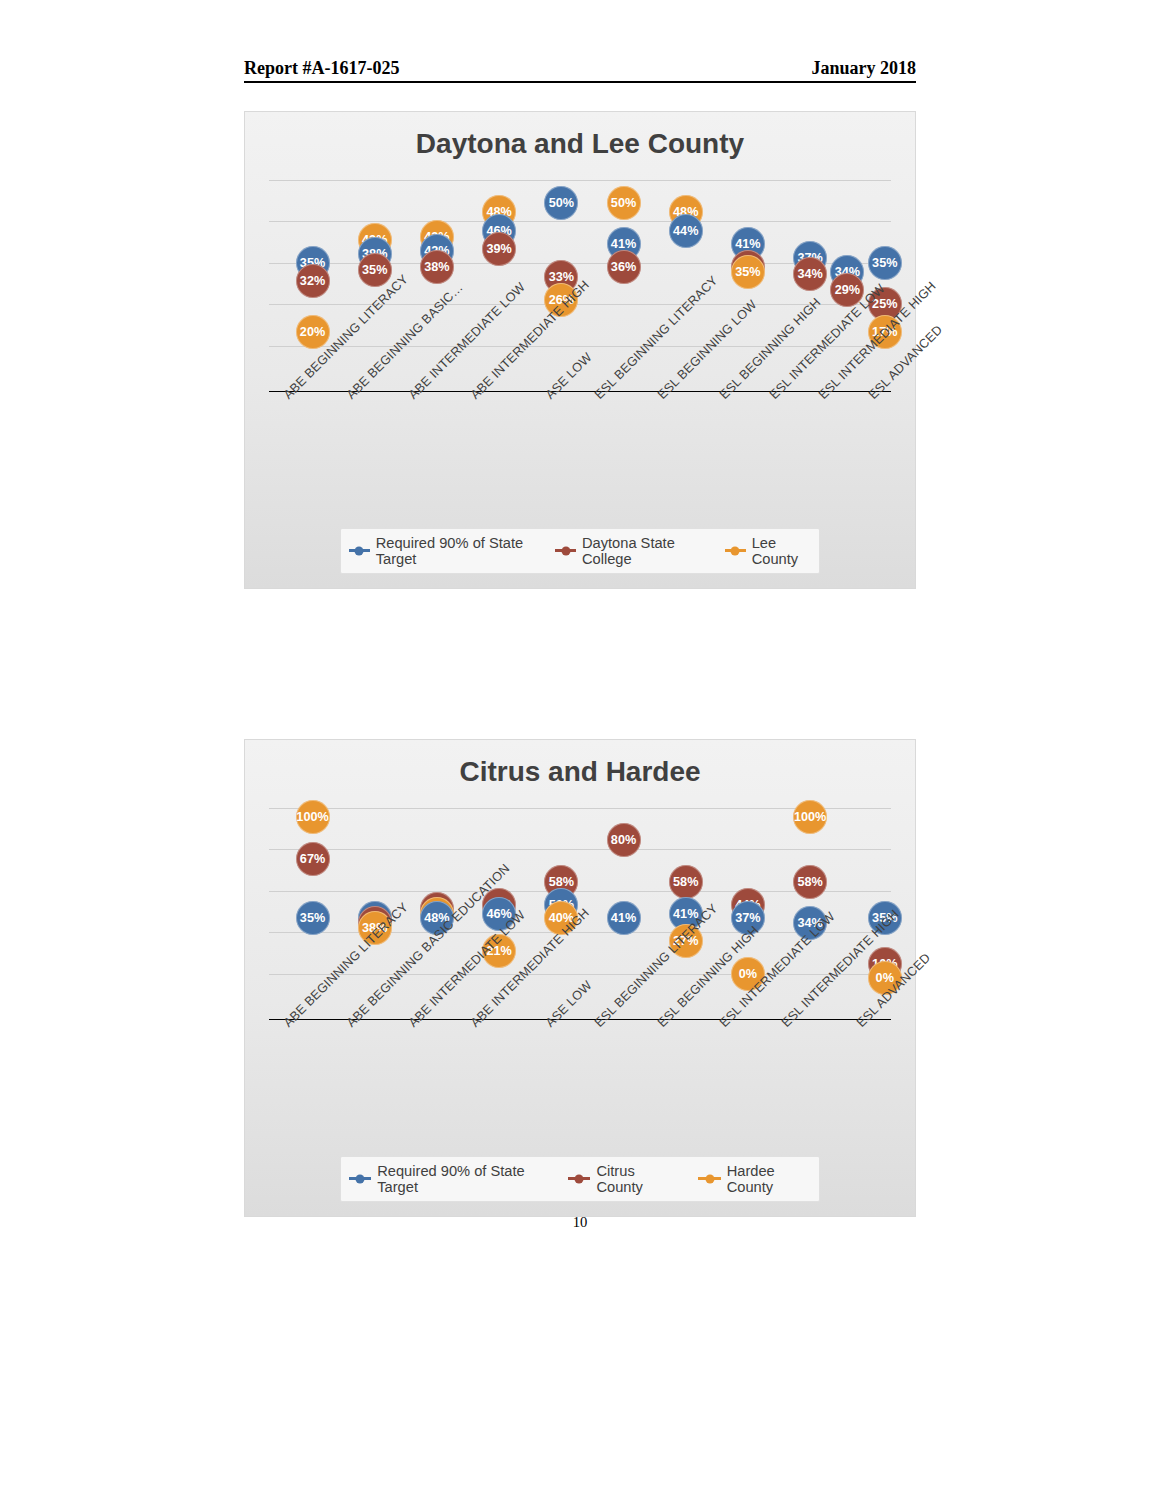Report #A-1617-025 January 2018
Daytona and Lee County
35%
32%
20%
42%
38%
35%
42%
42%
38%
48%
46%
39%
50%
33%
26%
50%
41%
36%
48%
44%
41%
36%
35%
37%
34%
34%
29%
35%
25%
17%
ABE BEGINNING LITERACY
ABE BEGINNING BASIC…
ABE INTERMEDIATE LOW
ABE INTERMEDIATE HIGH
ASE LOW
ESL BEGINNING LITERACY
ESL BEGINNING LOW
ESL BEGINNING HIGH
ESL INTERMEDIATE LOW
ESL INTERMEDIATE HIGH
ESL ADVANCED
Required 90% of State Target
Daytona State College
Lee County
Citrus and Hardee
100%
67%
35%
38%
38%
38%
48%
48%
48%
46%
46%
21%
58%
50%
40%
80%
41%
58%
41%
27%
44%
37%
0%
100%
58%
34%
35%
10%
0%
ABE BEGINNING LITERACY
ABE BEGINNING BASIC EDUCATION
ABE INTERMEDIATE LOW
ABE INTERMEDIATE HIGH
ASE LOW
ESL BEGINNING LITERACY
ESL BEGINNING HIGH
ESL INTERMEDIATE LOW
ESL INTERMEDIATE HIGH
ESL ADVANCED
Required 90% of State Target
Citrus County
Hardee County
10